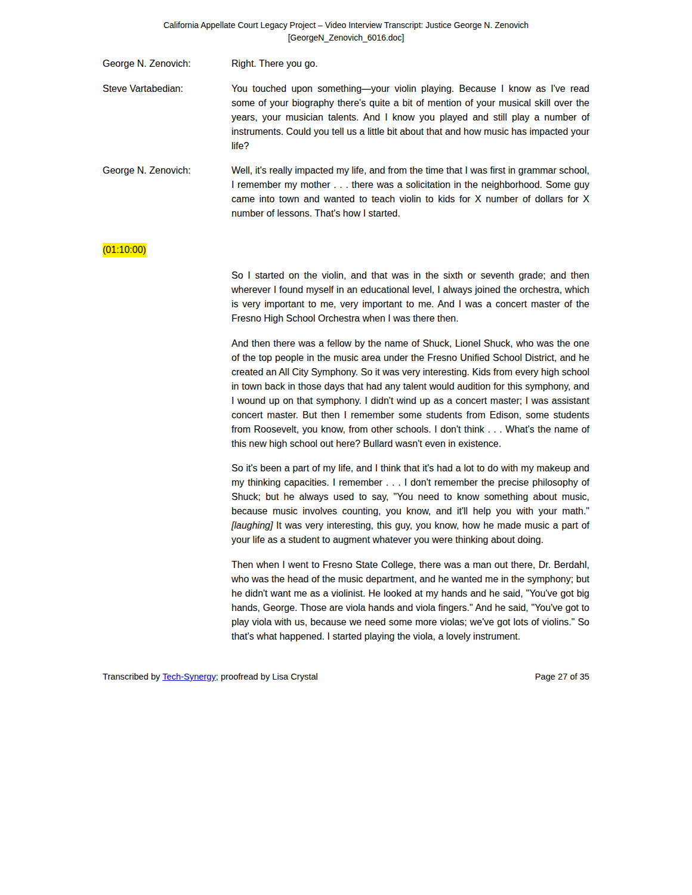California Appellate Court Legacy Project – Video Interview Transcript: Justice George N. Zenovich
[GeorgeN_Zenovich_6016.doc]
George N. Zenovich:
Right. There you go.
Steve Vartabedian:
You touched upon something—your violin playing. Because I know as I've read some of your biography there's quite a bit of mention of your musical skill over the years, your musician talents. And I know you played and still play a number of instruments. Could you tell us a little bit about that and how music has impacted your life?
George N. Zenovich:
Well, it's really impacted my life, and from the time that I was first in grammar school, I remember my mother . . . there was a solicitation in the neighborhood. Some guy came into town and wanted to teach violin to kids for X number of dollars for X number of lessons. That's how I started.
(01:10:00)
So I started on the violin, and that was in the sixth or seventh grade; and then wherever I found myself in an educational level, I always joined the orchestra, which is very important to me, very important to me. And I was a concert master of the Fresno High School Orchestra when I was there then.
And then there was a fellow by the name of Shuck, Lionel Shuck, who was the one of the top people in the music area under the Fresno Unified School District, and he created an All City Symphony. So it was very interesting. Kids from every high school in town back in those days that had any talent would audition for this symphony, and I wound up on that symphony. I didn't wind up as a concert master; I was assistant concert master. But then I remember some students from Edison, some students from Roosevelt, you know, from other schools. I don't think . . . What's the name of this new high school out here? Bullard wasn't even in existence.
So it's been a part of my life, and I think that it's had a lot to do with my makeup and my thinking capacities. I remember . . . I don't remember the precise philosophy of Shuck; but he always used to say, "You need to know something about music, because music involves counting, you know, and it'll help you with your math." [laughing] It was very interesting, this guy, you know, how he made music a part of your life as a student to augment whatever you were thinking about doing.
Then when I went to Fresno State College, there was a man out there, Dr. Berdahl, who was the head of the music department, and he wanted me in the symphony; but he didn't want me as a violinist. He looked at my hands and he said, "You've got big hands, George. Those are viola hands and viola fingers." And he said, "You've got to play viola with us, because we need some more violas; we've got lots of violins." So that's what happened. I started playing the viola, a lovely instrument.
Transcribed by Tech-Synergy; proofread by Lisa Crystal
Page 27 of 35